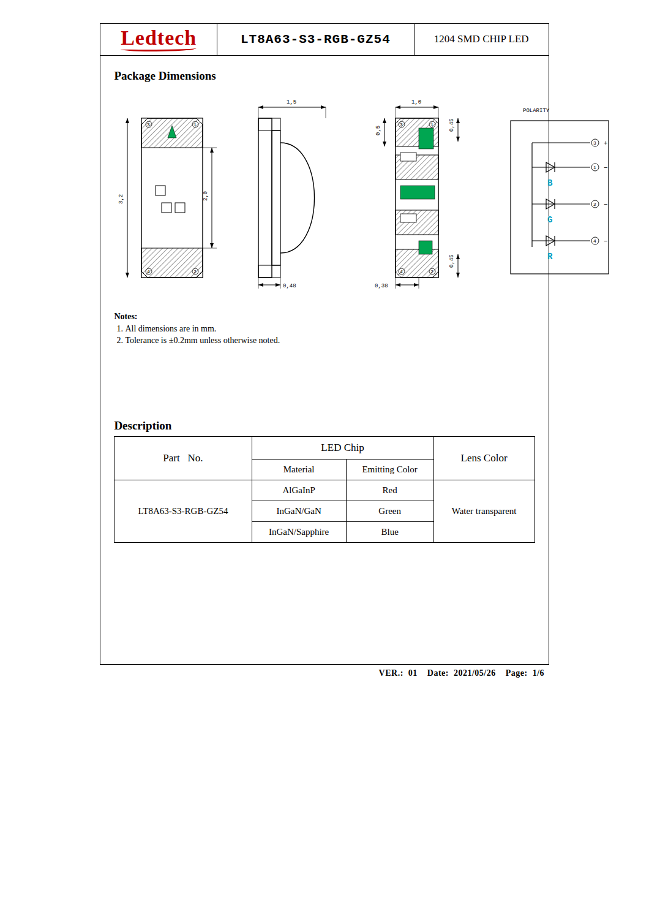Ledtech
LT8A63-S3-RGB-GZ54
1204 SMD CHIP LED
Package Dimensions
3,2 3 1 4 2 2,0
1,5 0,48
1,0 0,45 0,45 0,5 3 1 4 2 0,38
POLARITY 3 + 1 − B 2 − G 4 − R
Notes:
All dimensions are in mm.
Tolerance is ±0.2mm unless otherwise noted.
Description
| Part No. | LED Chip | Lens Color |
| --- | --- | --- |
| Material | Emitting Color |
| LT8A63-S3-RGB-GZ54 | AlGaInP | Red | Water transparent |
| InGaN/GaN | Green |
| InGaN/Sapphire | Blue |
VER.: 01 Date: 2021/05/26 Page: 1/6